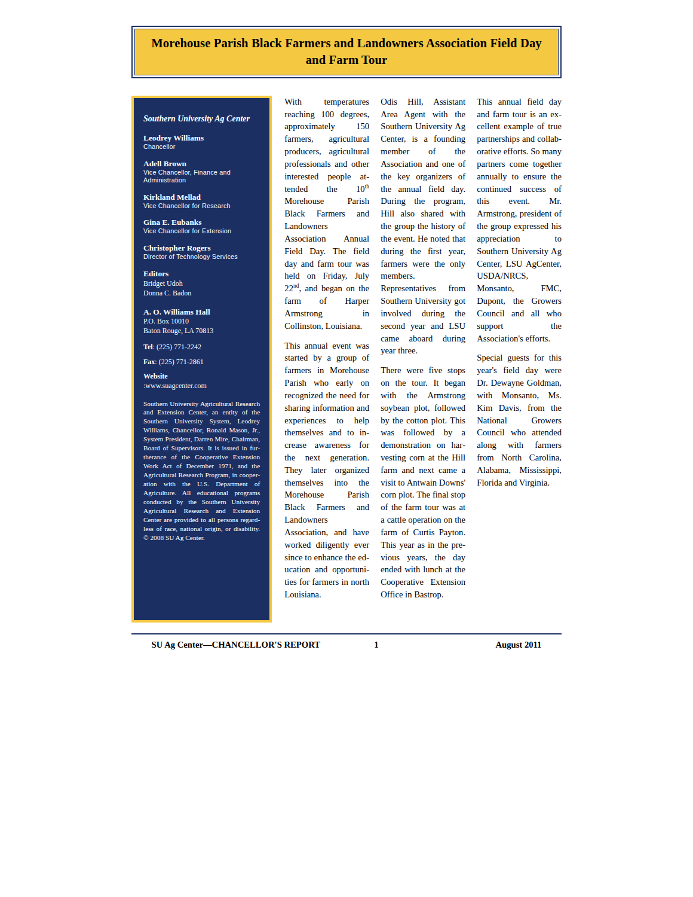Morehouse Parish Black Farmers and Landowners Association Field Day and Farm Tour
Southern University Ag Center
Leodrey Williams Chancellor
Adell Brown Vice Chancellor, Finance and Administration
Kirkland Mellad Vice Chancellor for Research
Gina E. Eubanks Vice Chancellor for Extension
Christopher Rogers Director of Technology Services
Editors Bridget Udoh Donna C. Badon
A. O. Williams Hall P.O. Box 10010 Baton Rouge, LA 70813
Tel: (225) 771-2242
Fax: (225) 771-2861
Website:www.suagcenter.com
Southern University Agricultural Research and Extension Center, an entity of the Southern University System, Leodrey Williams, Chancellor, Ronald Mason, Jr., System President, Darren Mire, Chairman, Board of Supervisors. It is issued in furtherance of the Cooperative Extension Work Act of December 1971, and the Agricultural Research Program, in cooperation with the U.S. Department of Agriculture. All educational programs conducted by the Southern University Agricultural Research and Extension Center are provided to all persons regardless of race, national origin, or disability. © 2008 SU Ag Center.
With temperatures reaching 100 degrees, approximately 150 farmers, agricultural producers, agricultural professionals and other interested people attended the 10th Morehouse Parish Black Farmers and Landowners Association Annual Field Day. The field day and farm tour was held on Friday, July 22nd, and began on the farm of Harper Armstrong in Collinston, Louisiana.
This annual event was started by a group of farmers in Morehouse Parish who early on recognized the need for sharing information and experiences to help themselves and to increase awareness for the next generation. They later organized themselves into the Morehouse Parish Black Farmers and Landowners Association, and have worked diligently ever since to enhance the education and opportunities for farmers in north Louisiana.
Odis Hill, Assistant Area Agent with the Southern University Ag Center, is a founding member of the Association and one of the key organizers of the annual field day. During the program, Hill also shared with the group the history of the event. He noted that during the first year, farmers were the only members. Representatives from Southern University got involved during the second year and LSU came aboard during year three.
There were five stops on the tour. It began with the Armstrong soybean plot, followed by the cotton plot. This was followed by a demonstration on harvesting corn at the Hill farm and next came a visit to Antwain Downs' corn plot. The final stop of the farm tour was at a cattle operation on the farm of Curtis Payton. This year as in the previous years, the day ended with lunch at the Cooperative Extension Office in Bastrop.
This annual field day and farm tour is an excellent example of true partnerships and collaborative efforts. So many partners come together annually to ensure the continued success of this event. Mr. Armstrong, president of the group expressed his appreciation to Southern University Ag Center, LSU AgCenter, USDA/NRCS, Monsanto, FMC, Dupont, the Growers Council and all who support the Association's efforts.
Special guests for this year's field day were Dr. Dewayne Goldman, with Monsanto, Ms. Kim Davis, from the National Growers Council who attended along with farmers from North Carolina, Alabama, Mississippi, Florida and Virginia.
SU Ag Center—CHANCELLOR'S REPORT
1
August 2011